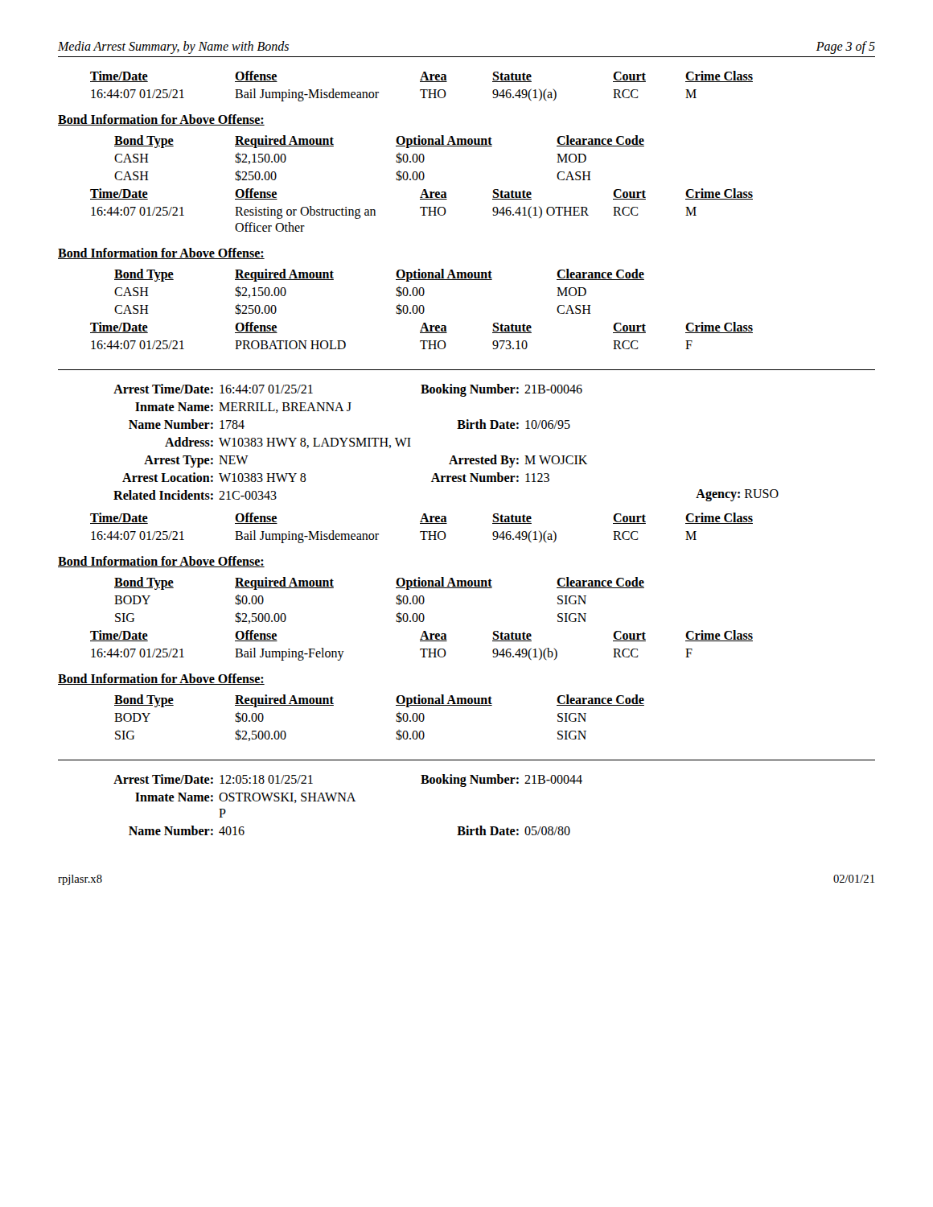Media Arrest Summary, by Name with Bonds
Page 3 of 5
Time/Date
Offense
Area
Statute
Court
Crime Class
16:44:07 01/25/21
Bail Jumping-Misdemeanor
THO
946.49(1)(a)
RCC
M
Bond Information for Above Offense:
Bond Type
Required Amount
Optional Amount
Clearance Code
CASH
$2,150.00
$0.00
MOD
CASH
$250.00
$0.00
CASH
Time/Date
Offense
Area
Statute
Court
Crime Class
16:44:07 01/25/21
Resisting or Obstructing an
Officer Other
THO
946.41(1) OTHER
RCC
M
Bond Information for Above Offense:
Bond Type
Required Amount
Optional Amount
Clearance Code
CASH
$2,150.00
$0.00
MOD
CASH
$250.00
$0.00
CASH
Time/Date
Offense
Area
Statute
Court
Crime Class
16:44:07 01/25/21
PROBATION HOLD
THO
973.10
RCC
F
Arrest Time/Date:
16:44:07 01/25/21
Booking Number:
21B-00046
Inmate Name:
MERRILL, BREANNA J
Name Number:
1784
Birth Date:
10/06/95
Address:
W10383 HWY 8, LADYSMITH, WI
Arrest Type:
NEW
Arrested By:
M WOJCIK
Arrest Location:
W10383 HWY 8
Arrest Number:
1123
Related Incidents:
21C-00343
Agency: RUSO
Time/Date
Offense
Area
Statute
Court
Crime Class
16:44:07 01/25/21
Bail Jumping-Misdemeanor
THO
946.49(1)(a)
RCC
M
Bond Information for Above Offense:
Bond Type
Required Amount
Optional Amount
Clearance Code
BODY
$0.00
$0.00
SIGN
SIG
$2,500.00
$0.00
SIGN
Time/Date
Offense
Area
Statute
Court
Crime Class
16:44:07 01/25/21
Bail Jumping-Felony
THO
946.49(1)(b)
RCC
F
Bond Information for Above Offense:
Bond Type
Required Amount
Optional Amount
Clearance Code
BODY
$0.00
$0.00
SIGN
SIG
$2,500.00
$0.00
SIGN
Arrest Time/Date:
12:05:18 01/25/21
Booking Number:
21B-00044
Inmate Name:
OSTROWSKI, SHAWNA P
Name Number:
4016
Birth Date:
05/08/80
rpjlasr.x8
02/01/21